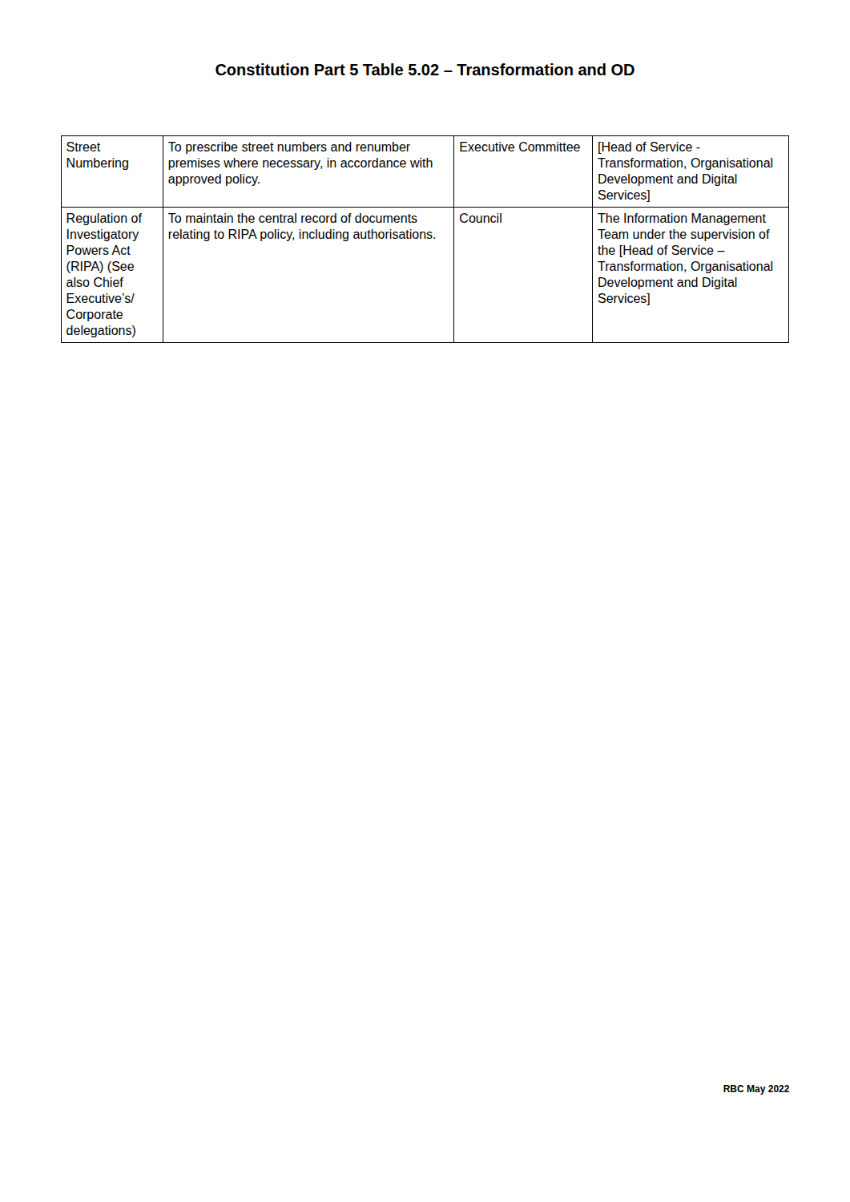Constitution Part 5 Table 5.02 – Transformation and OD
| Street Numbering | To prescribe street numbers and renumber premises where necessary, in accordance with approved policy. | Executive Committee | [Head of Service - Transformation, Organisational Development and Digital Services] |
| Regulation of Investigatory Powers Act (RIPA) (See also Chief Executive’s/ Corporate delegations) | To maintain the central record of documents relating to RIPA policy, including authorisations. | Council | The Information Management Team under the supervision of the [Head of Service – Transformation, Organisational Development and Digital Services] |
RBC May 2022